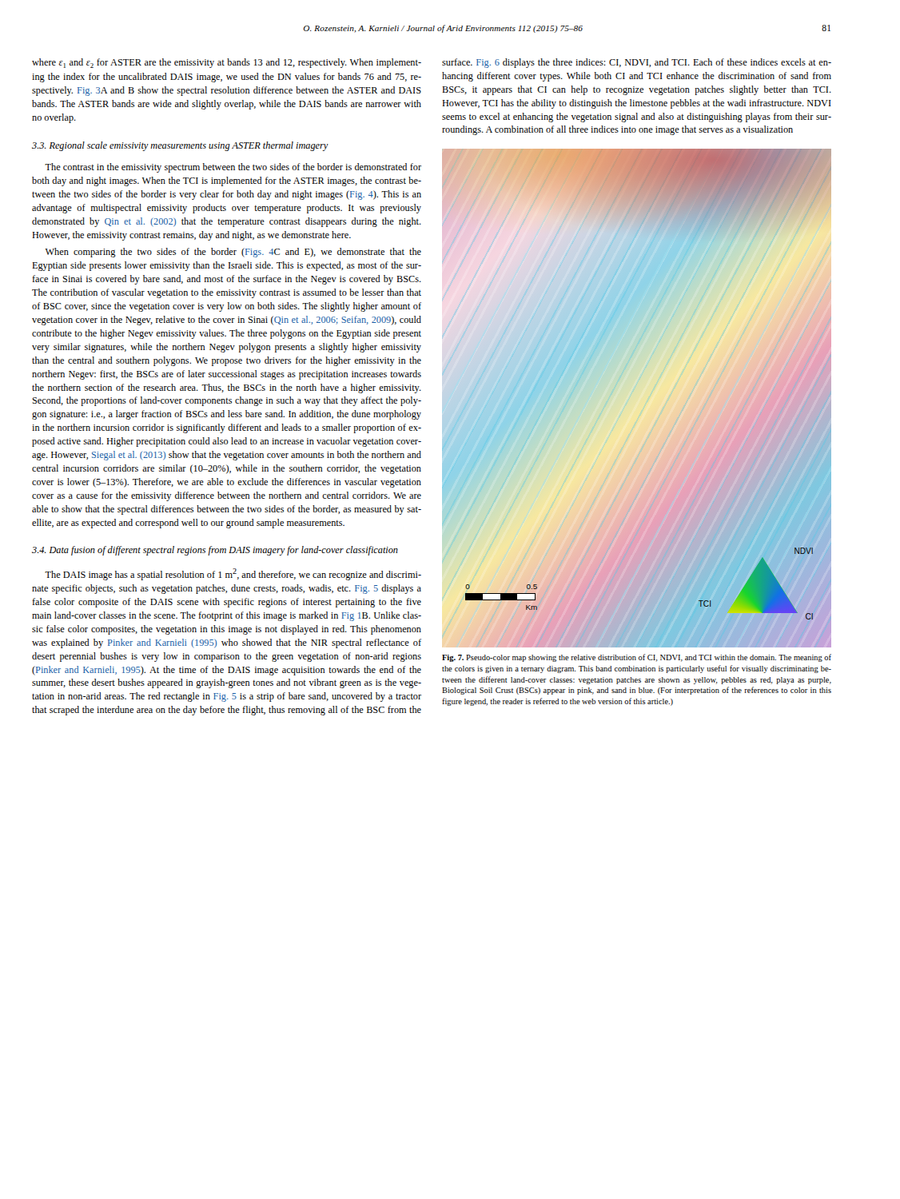O. Rozenstein, A. Karnieli / Journal of Arid Environments 112 (2015) 75–86
81
where ε1 and ε2 for ASTER are the emissivity at bands 13 and 12, respectively. When implementing the index for the uncalibrated DAIS image, we used the DN values for bands 76 and 75, respectively. Fig. 3 A and B show the spectral resolution difference between the ASTER and DAIS bands. The ASTER bands are wide and slightly overlap, while the DAIS bands are narrower with no overlap.
3.3. Regional scale emissivity measurements using ASTER thermal imagery
The contrast in the emissivity spectrum between the two sides of the border is demonstrated for both day and night images. When the TCI is implemented for the ASTER images, the contrast between the two sides of the border is very clear for both day and night images (Fig. 4). This is an advantage of multispectral emissivity products over temperature products. It was previously demonstrated by Qin et al. (2002) that the temperature contrast disappears during the night. However, the emissivity contrast remains, day and night, as we demonstrate here.
When comparing the two sides of the border (Figs. 4 C and E), we demonstrate that the Egyptian side presents lower emissivity than the Israeli side. This is expected, as most of the surface in Sinai is covered by bare sand, and most of the surface in the Negev is covered by BSCs. The contribution of vascular vegetation to the emissivity contrast is assumed to be lesser than that of BSC cover, since the vegetation cover is very low on both sides. The slightly higher amount of vegetation cover in the Negev, relative to the cover in Sinai (Qin et al., 2006; Seifan, 2009), could contribute to the higher Negev emissivity values. The three polygons on the Egyptian side present very similar signatures, while the northern Negev polygon presents a slightly higher emissivity than the central and southern polygons. We propose two drivers for the higher emissivity in the northern Negev: first, the BSCs are of later successional stages as precipitation increases towards the northern section of the research area. Thus, the BSCs in the north have a higher emissivity. Second, the proportions of land-cover components change in such a way that they affect the polygon signature: i.e., a larger fraction of BSCs and less bare sand. In addition, the dune morphology in the northern incursion corridor is significantly different and leads to a smaller proportion of exposed active sand. Higher precipitation could also lead to an increase in vacuolar vegetation coverage. However, Siegal et al. (2013) show that the vegetation cover amounts in both the northern and central incursion corridors are similar (10–20%), while in the southern corridor, the vegetation cover is lower (5–13%). Therefore, we are able to exclude the differences in vascular vegetation cover as a cause for the emissivity difference between the northern and central corridors. We are able to show that the spectral differences between the two sides of the border, as measured by satellite, are as expected and correspond well to our ground sample measurements.
3.4. Data fusion of different spectral regions from DAIS imagery for land-cover classification
The DAIS image has a spatial resolution of 1 m2, and therefore, we can recognize and discriminate specific objects, such as vegetation patches, dune crests, roads, wadis, etc. Fig. 5 displays a false color composite of the DAIS scene with specific regions of interest pertaining to the five main land-cover classes in the scene. The footprint of this image is marked in Fig 1 B. Unlike classic false color composites, the vegetation in this image is not displayed in red. This phenomenon was explained by Pinker and Karnieli (1995) who showed that the NIR spectral reflectance of desert perennial bushes is very low in comparison to the green vegetation of non-arid regions (Pinker and Karnieli, 1995). At the time of the DAIS image acquisition towards the end of the summer, these desert bushes appeared in grayish-green tones and not vibrant green as is the vegetation in non-arid areas. The red rectangle in Fig. 5 is a strip of bare sand, uncovered by a tractor that scraped the interdune area on the day before the flight, thus removing all of the BSC from the surface. Fig. 6 displays the three indices: CI, NDVI, and TCI. Each of these indices excels at enhancing different cover types. While both CI and TCI enhance the discrimination of sand from BSCs, it appears that CI can help to recognize vegetation patches slightly better than TCI. However, TCI has the ability to distinguish the limestone pebbles at the wadi infrastructure. NDVI seems to excel at enhancing the vegetation signal and also at distinguishing playas from their surroundings. A combination of all three indices into one image that serves as a visualization
00.5
Km
NDVI
TCI
CI
Fig. 7. Pseudo-color map showing the relative distribution of CI, NDVI, and TCI within the domain. The meaning of the colors is given in a ternary diagram. This band combination is particularly useful for visually discriminating between the different land-cover classes: vegetation patches are shown as yellow, pebbles as red, playa as purple, Biological Soil Crust (BSCs) appear in pink, and sand in blue. (For interpretation of the references to color in this figure legend, the reader is referred to the web version of this article.)